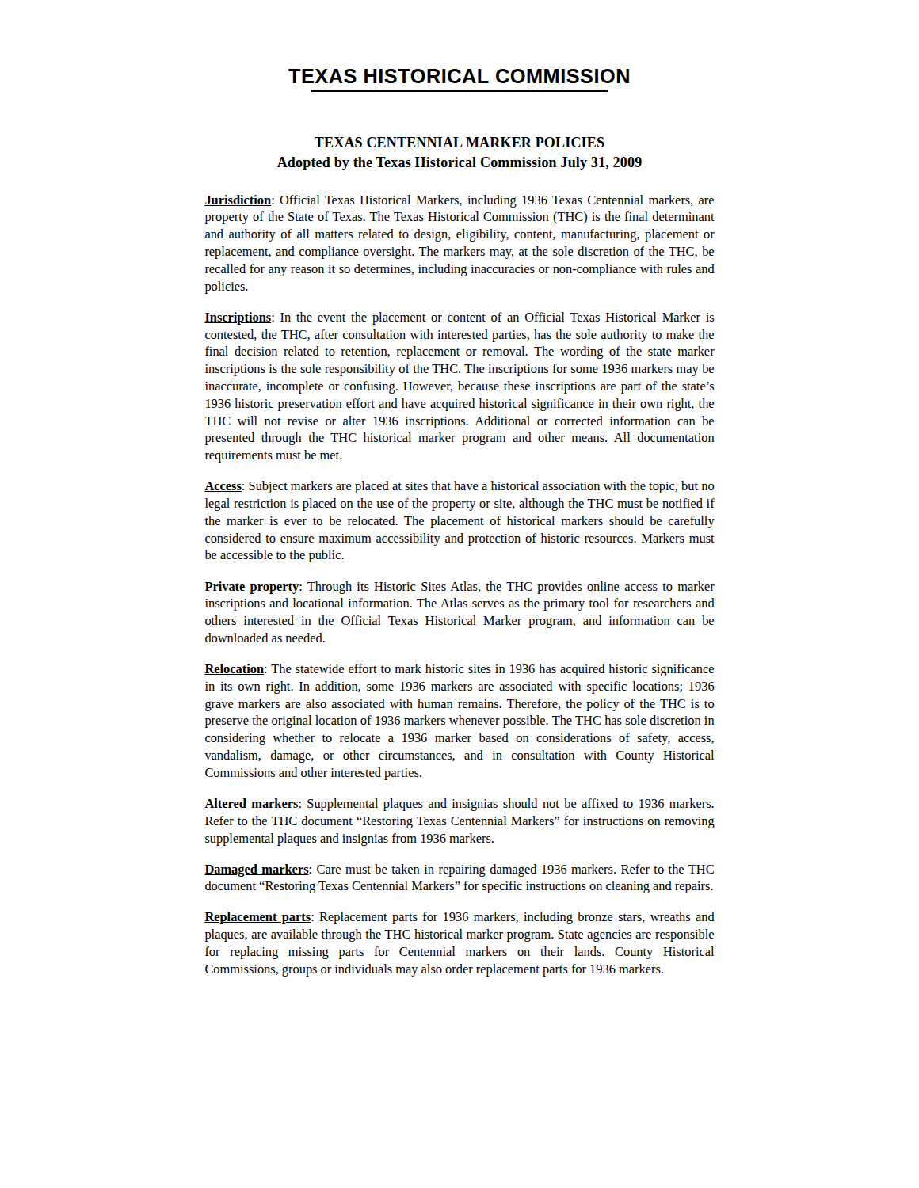TEXAS HISTORICAL COMMISSION
TEXAS CENTENNIAL MARKER POLICIES Adopted by the Texas Historical Commission July 31, 2009
Jurisdiction: Official Texas Historical Markers, including 1936 Texas Centennial markers, are property of the State of Texas. The Texas Historical Commission (THC) is the final determinant and authority of all matters related to design, eligibility, content, manufacturing, placement or replacement, and compliance oversight. The markers may, at the sole discretion of the THC, be recalled for any reason it so determines, including inaccuracies or non-compliance with rules and policies.
Inscriptions: In the event the placement or content of an Official Texas Historical Marker is contested, the THC, after consultation with interested parties, has the sole authority to make the final decision related to retention, replacement or removal. The wording of the state marker inscriptions is the sole responsibility of the THC. The inscriptions for some 1936 markers may be inaccurate, incomplete or confusing. However, because these inscriptions are part of the state’s 1936 historic preservation effort and have acquired historical significance in their own right, the THC will not revise or alter 1936 inscriptions. Additional or corrected information can be presented through the THC historical marker program and other means. All documentation requirements must be met.
Access: Subject markers are placed at sites that have a historical association with the topic, but no legal restriction is placed on the use of the property or site, although the THC must be notified if the marker is ever to be relocated. The placement of historical markers should be carefully considered to ensure maximum accessibility and protection of historic resources. Markers must be accessible to the public.
Private property: Through its Historic Sites Atlas, the THC provides online access to marker inscriptions and locational information. The Atlas serves as the primary tool for researchers and others interested in the Official Texas Historical Marker program, and information can be downloaded as needed.
Relocation: The statewide effort to mark historic sites in 1936 has acquired historic significance in its own right. In addition, some 1936 markers are associated with specific locations; 1936 grave markers are also associated with human remains. Therefore, the policy of the THC is to preserve the original location of 1936 markers whenever possible. The THC has sole discretion in considering whether to relocate a 1936 marker based on considerations of safety, access, vandalism, damage, or other circumstances, and in consultation with County Historical Commissions and other interested parties.
Altered markers: Supplemental plaques and insignias should not be affixed to 1936 markers. Refer to the THC document “Restoring Texas Centennial Markers” for instructions on removing supplemental plaques and insignias from 1936 markers.
Damaged markers: Care must be taken in repairing damaged 1936 markers. Refer to the THC document “Restoring Texas Centennial Markers” for specific instructions on cleaning and repairs.
Replacement parts: Replacement parts for 1936 markers, including bronze stars, wreaths and plaques, are available through the THC historical marker program. State agencies are responsible for replacing missing parts for Centennial markers on their lands. County Historical Commissions, groups or individuals may also order replacement parts for 1936 markers.